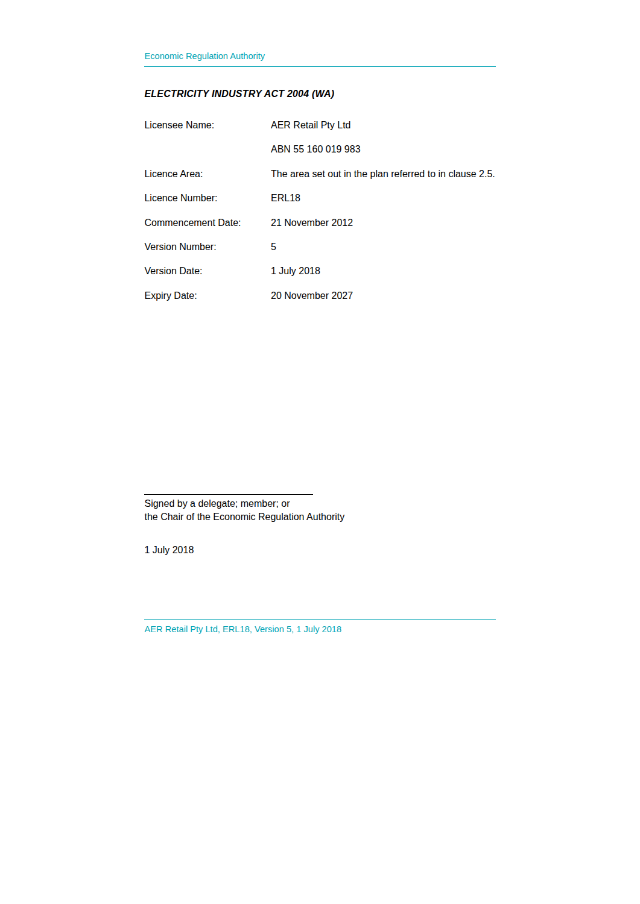Economic Regulation Authority
ELECTRICITY INDUSTRY ACT 2004 (WA)
| Licensee Name: | AER Retail Pty Ltd |
| | ABN 55 160 019 983 |
| Licence Area: | The area set out in the plan referred to in clause 2.5. |
| Licence Number: | ERL18 |
| Commencement Date: | 21 November 2012 |
| Version Number: | 5 |
| Version Date: | 1 July 2018 |
| Expiry Date: | 20 November 2027 |
Signed by a delegate; member; or
the Chair of the Economic Regulation Authority
1 July 2018
AER Retail Pty Ltd, ERL18, Version 5, 1 July 2018